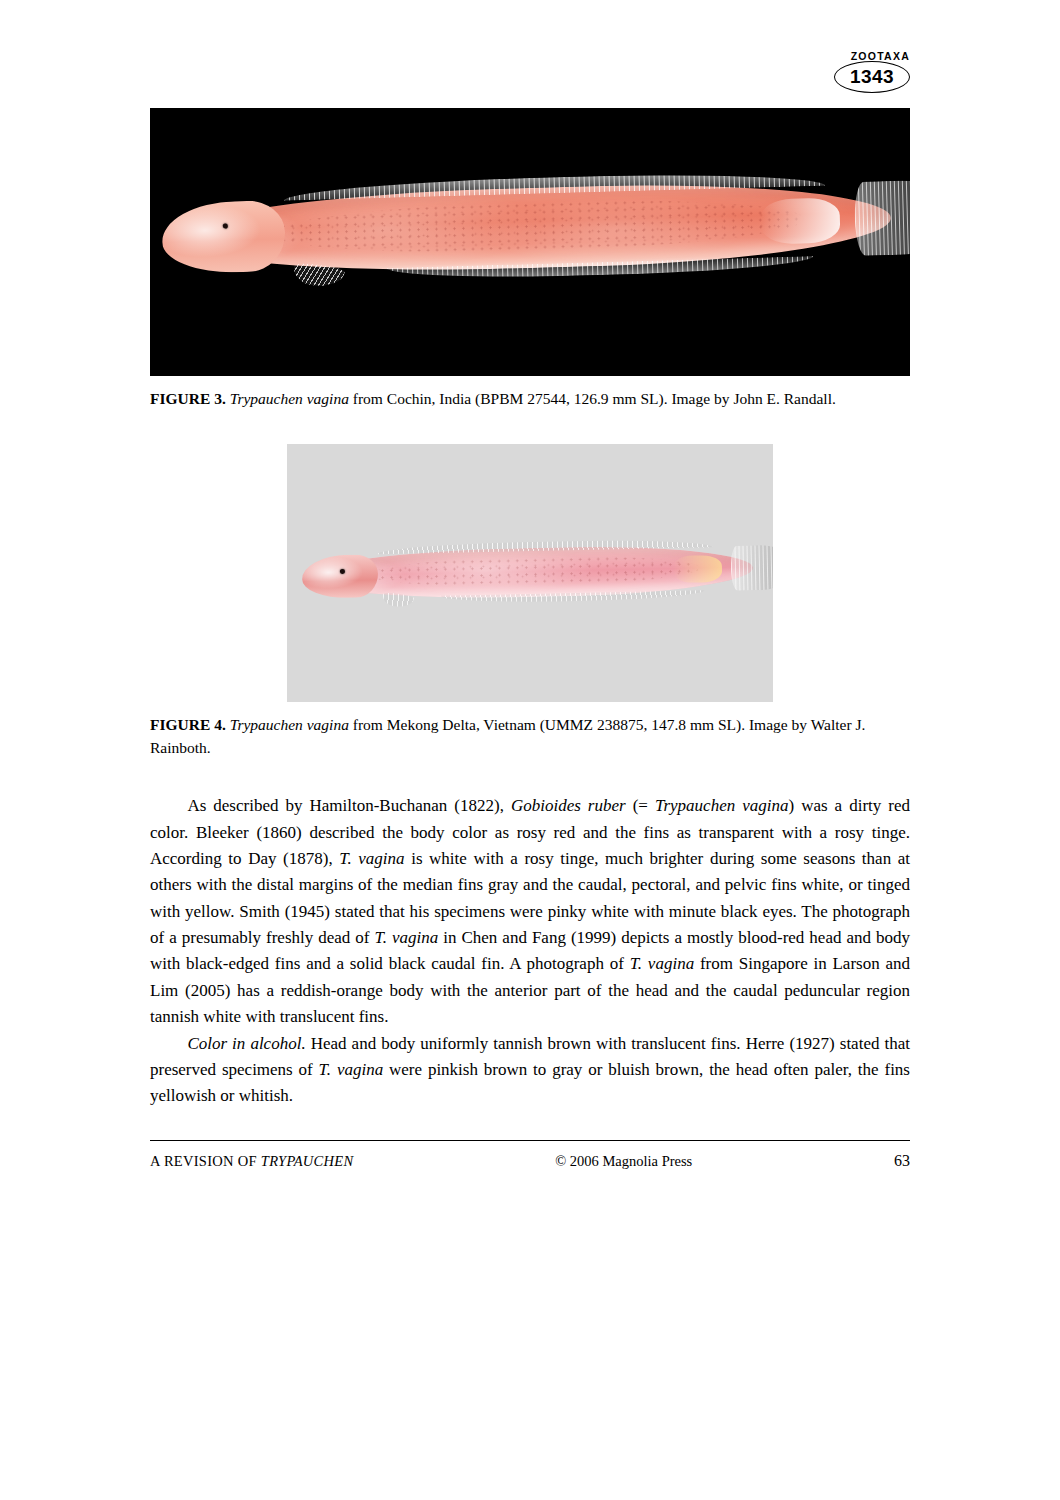ZOOTAXA
1343
FIGURE 3. Trypauchen vagina from Cochin, India (BPBM 27544, 126.9 mm SL). Image by John E. Randall.
FIGURE 4. Trypauchen vagina from Mekong Delta, Vietnam (UMMZ 238875, 147.8 mm SL). Image by Walter J. Rainboth.
As described by Hamilton-Buchanan (1822), Gobioides ruber (= Trypauchen vagina) was a dirty red color. Bleeker (1860) described the body color as rosy red and the fins as transparent with a rosy tinge. According to Day (1878), T. vagina is white with a rosy tinge, much brighter during some seasons than at others with the distal margins of the median fins gray and the caudal, pectoral, and pelvic fins white, or tinged with yellow. Smith (1945) stated that his specimens were pinky white with minute black eyes. The photograph of a presumably freshly dead of T. vagina in Chen and Fang (1999) depicts a mostly blood-red head and body with black-edged fins and a solid black caudal fin. A photograph of T. vagina from Singapore in Larson and Lim (2005) has a reddish-orange body with the anterior part of the head and the caudal peduncular region tannish white with translucent fins.
Color in alcohol. Head and body uniformly tannish brown with translucent fins. Herre (1927) stated that preserved specimens of T. vagina were pinkish brown to gray or bluish brown, the head often paler, the fins yellowish or whitish.
A REVISION OF TRYPAUCHEN
© 2006 Magnolia Press
63